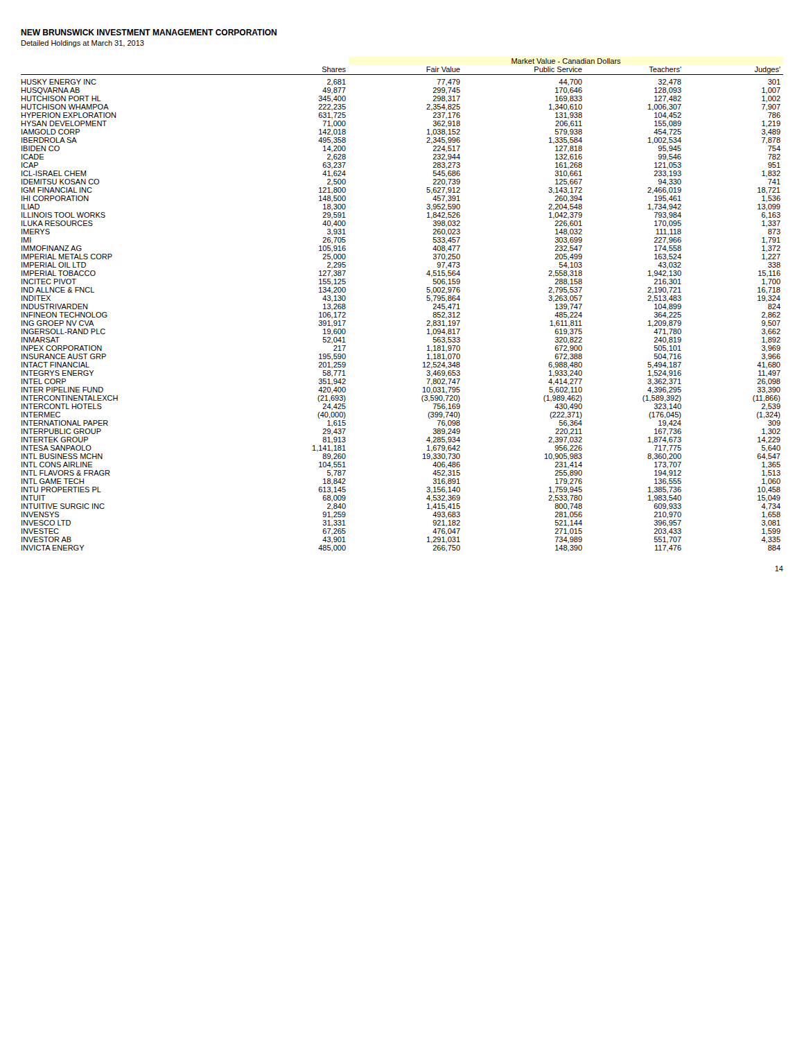NEW BRUNSWICK INVESTMENT MANAGEMENT CORPORATION
Detailed Holdings at March 31, 2013
| | | Market Value - Canadian Dollars |
| --- | --- | --- |
| | Shares | Fair Value | Public Service | Teachers' | Judges' |
| HUSKY ENERGY INC | 2,681 | 77,479 | 44,700 | 32,478 | 301 |
| HUSQVARNA AB | 49,877 | 299,745 | 170,646 | 128,093 | 1,007 |
| HUTCHISON PORT HL | 345,400 | 298,317 | 169,833 | 127,482 | 1,002 |
| HUTCHISON WHAMPOA | 222,235 | 2,354,825 | 1,340,610 | 1,006,307 | 7,907 |
| HYPERION EXPLORATION | 631,725 | 237,176 | 131,938 | 104,452 | 786 |
| HYSAN DEVELOPMENT | 71,000 | 362,918 | 206,611 | 155,089 | 1,219 |
| IAMGOLD CORP | 142,018 | 1,038,152 | 579,938 | 454,725 | 3,489 |
| IBERDROLA SA | 495,358 | 2,345,996 | 1,335,584 | 1,002,534 | 7,878 |
| IBIDEN CO | 14,200 | 224,517 | 127,818 | 95,945 | 754 |
| ICADE | 2,628 | 232,944 | 132,616 | 99,546 | 782 |
| ICAP | 63,237 | 283,273 | 161,268 | 121,053 | 951 |
| ICL-ISRAEL CHEM | 41,624 | 545,686 | 310,661 | 233,193 | 1,832 |
| IDEMITSU KOSAN CO | 2,500 | 220,739 | 125,667 | 94,330 | 741 |
| IGM FINANCIAL INC | 121,800 | 5,627,912 | 3,143,172 | 2,466,019 | 18,721 |
| IHI CORPORATION | 148,500 | 457,391 | 260,394 | 195,461 | 1,536 |
| ILIAD | 18,300 | 3,952,590 | 2,204,548 | 1,734,942 | 13,099 |
| ILLINOIS TOOL WORKS | 29,591 | 1,842,526 | 1,042,379 | 793,984 | 6,163 |
| ILUKA RESOURCES | 40,400 | 398,032 | 226,601 | 170,095 | 1,337 |
| IMERYS | 3,931 | 260,023 | 148,032 | 111,118 | 873 |
| IMI | 26,705 | 533,457 | 303,699 | 227,966 | 1,791 |
| IMMOFINANZ AG | 105,916 | 408,477 | 232,547 | 174,558 | 1,372 |
| IMPERIAL METALS CORP | 25,000 | 370,250 | 205,499 | 163,524 | 1,227 |
| IMPERIAL OIL LTD | 2,295 | 97,473 | 54,103 | 43,032 | 338 |
| IMPERIAL TOBACCO | 127,387 | 4,515,564 | 2,558,318 | 1,942,130 | 15,116 |
| INCITEC PIVOT | 155,125 | 506,159 | 288,158 | 216,301 | 1,700 |
| IND ALLNCE & FNCL | 134,200 | 5,002,976 | 2,795,537 | 2,190,721 | 16,718 |
| INDITEX | 43,130 | 5,795,864 | 3,263,057 | 2,513,483 | 19,324 |
| INDUSTRIVARDEN | 13,268 | 245,471 | 139,747 | 104,899 | 824 |
| INFINEON TECHNOLOG | 106,172 | 852,312 | 485,224 | 364,225 | 2,862 |
| ING GROEP NV CVA | 391,917 | 2,831,197 | 1,611,811 | 1,209,879 | 9,507 |
| INGERSOLL-RAND PLC | 19,600 | 1,094,817 | 619,375 | 471,780 | 3,662 |
| INMARSAT | 52,041 | 563,533 | 320,822 | 240,819 | 1,892 |
| INPEX CORPORATION | 217 | 1,181,970 | 672,900 | 505,101 | 3,969 |
| INSURANCE AUST GRP | 195,590 | 1,181,070 | 672,388 | 504,716 | 3,966 |
| INTACT FINANCIAL | 201,259 | 12,524,348 | 6,988,480 | 5,494,187 | 41,680 |
| INTEGRYS ENERGY | 58,771 | 3,469,653 | 1,933,240 | 1,524,916 | 11,497 |
| INTEL CORP | 351,942 | 7,802,747 | 4,414,277 | 3,362,371 | 26,098 |
| INTER PIPELINE FUND | 420,400 | 10,031,795 | 5,602,110 | 4,396,295 | 33,390 |
| INTERCONTINENTALEXCH | (21,693) | (3,590,720) | (1,989,462) | (1,589,392) | (11,866) |
| INTERCONTL HOTELS | 24,425 | 756,169 | 430,490 | 323,140 | 2,539 |
| INTERMEC | (40,000) | (399,740) | (222,371) | (176,045) | (1,324) |
| INTERNATIONAL PAPER | 1,615 | 76,098 | 56,364 | 19,424 | 309 |
| INTERPUBLIC GROUP | 29,437 | 389,249 | 220,211 | 167,736 | 1,302 |
| INTERTEK GROUP | 81,913 | 4,285,934 | 2,397,032 | 1,874,673 | 14,229 |
| INTESA SANPAOLO | 1,141,181 | 1,679,642 | 956,226 | 717,775 | 5,640 |
| INTL BUSINESS MCHN | 89,260 | 19,330,730 | 10,905,983 | 8,360,200 | 64,547 |
| INTL CONS AIRLINE | 104,551 | 406,486 | 231,414 | 173,707 | 1,365 |
| INTL FLAVORS & FRAGR | 5,787 | 452,315 | 255,890 | 194,912 | 1,513 |
| INTL GAME TECH | 18,842 | 316,891 | 179,276 | 136,555 | 1,060 |
| INTU PROPERTIES PL | 613,145 | 3,156,140 | 1,759,945 | 1,385,736 | 10,458 |
| INTUIT | 68,009 | 4,532,369 | 2,533,780 | 1,983,540 | 15,049 |
| INTUITIVE SURGIC INC | 2,840 | 1,415,415 | 800,748 | 609,933 | 4,734 |
| INVENSYS | 91,259 | 493,683 | 281,056 | 210,970 | 1,658 |
| INVESCO LTD | 31,331 | 921,182 | 521,144 | 396,957 | 3,081 |
| INVESTEC | 67,265 | 476,047 | 271,015 | 203,433 | 1,599 |
| INVESTOR AB | 43,901 | 1,291,031 | 734,989 | 551,707 | 4,335 |
| INVICTA ENERGY | 485,000 | 266,750 | 148,390 | 117,476 | 884 |
14